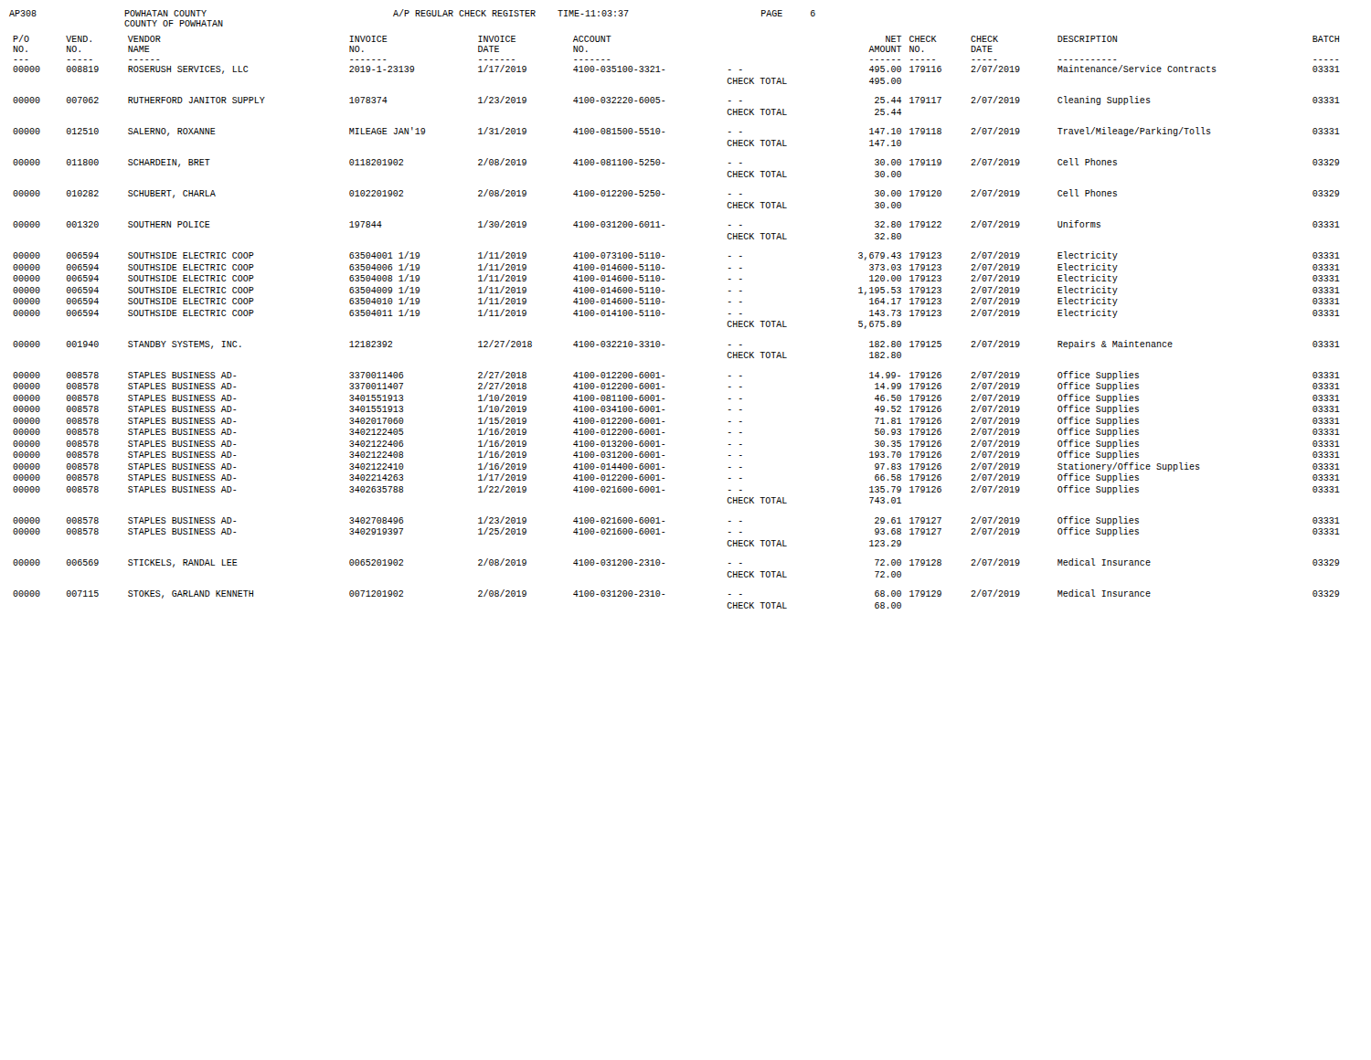AP308 POWHATAN COUNTY A/P REGULAR CHECK REGISTER TIME-11:03:37 PAGE 6 COUNTY OF POWHATAN
| P/O NO. | VEND. NO. | VENDOR NAME | INVOICE NO. | INVOICE DATE | ACCOUNT NO. | | NET AMOUNT | CHECK NO. | CHECK DATE | DESCRIPTION | BATCH |
| --- | --- | --- | --- | --- | --- | --- | --- | --- | --- | --- | --- |
| --- | ----- | ------ | ------- | ------- | ------- | | ------ | ----- | ----- | ----------- | ----- |
| 00000 | 008819 | ROSERUSH SERVICES, LLC | 2019-1-23139 | 1/17/2019 | 4100-035100-3321- | - - | 495.00 | 179116 | 2/07/2019 | Maintenance/Service Contracts | 03331 |
| | | | | | | CHECK TOTAL | 495.00 | | | | |
| 00000 | 007062 | RUTHERFORD JANITOR SUPPLY | 1078374 | 1/23/2019 | 4100-032220-6005- | - - | 25.44 | 179117 | 2/07/2019 | Cleaning Supplies | 03331 |
| | | | | | | CHECK TOTAL | 25.44 | | | | |
| 00000 | 012510 | SALERNO, ROXANNE | MILEAGE JAN'19 | 1/31/2019 | 4100-081500-5510- | - - | 147.10 | 179118 | 2/07/2019 | Travel/Mileage/Parking/Tolls | 03331 |
| | | | | | | CHECK TOTAL | 147.10 | | | | |
| 00000 | 011800 | SCHARDEIN, BRET | 0118201902 | 2/08/2019 | 4100-081100-5250- | - - | 30.00 | 179119 | 2/07/2019 | Cell Phones | 03329 |
| | | | | | | CHECK TOTAL | 30.00 | | | | |
| 00000 | 010282 | SCHUBERT, CHARLA | 0102201902 | 2/08/2019 | 4100-012200-5250- | - - | 30.00 | 179120 | 2/07/2019 | Cell Phones | 03329 |
| | | | | | | CHECK TOTAL | 30.00 | | | | |
| 00000 | 001320 | SOUTHERN POLICE | 197844 | 1/30/2019 | 4100-031200-6011- | - - | 32.80 | 179122 | 2/07/2019 | Uniforms | 03331 |
| | | | | | | CHECK TOTAL | 32.80 | | | | |
| 00000 | 006594 | SOUTHSIDE ELECTRIC COOP | 63504001 1/19 | 1/11/2019 | 4100-073100-5110- | - - | 3,679.43 | 179123 | 2/07/2019 | Electricity | 03331 |
| 00000 | 006594 | SOUTHSIDE ELECTRIC COOP | 63504006 1/19 | 1/11/2019 | 4100-014600-5110- | - - | 373.03 | 179123 | 2/07/2019 | Electricity | 03331 |
| 00000 | 006594 | SOUTHSIDE ELECTRIC COOP | 63504008 1/19 | 1/11/2019 | 4100-014600-5110- | - - | 120.00 | 179123 | 2/07/2019 | Electricity | 03331 |
| 00000 | 006594 | SOUTHSIDE ELECTRIC COOP | 63504009 1/19 | 1/11/2019 | 4100-014600-5110- | - - | 1,195.53 | 179123 | 2/07/2019 | Electricity | 03331 |
| 00000 | 006594 | SOUTHSIDE ELECTRIC COOP | 63504010 1/19 | 1/11/2019 | 4100-014600-5110- | - - | 164.17 | 179123 | 2/07/2019 | Electricity | 03331 |
| 00000 | 006594 | SOUTHSIDE ELECTRIC COOP | 63504011 1/19 | 1/11/2019 | 4100-014100-5110- | - - | 143.73 | 179123 | 2/07/2019 | Electricity | 03331 |
| | | | | | | CHECK TOTAL | 5,675.89 | | | | |
| 00000 | 001940 | STANDBY SYSTEMS, INC. | 12182392 | 12/27/2018 | 4100-032210-3310- | - - | 182.80 | 179125 | 2/07/2019 | Repairs & Maintenance | 03331 |
| | | | | | | CHECK TOTAL | 182.80 | | | | |
| 00000 | 008578 | STAPLES BUSINESS AD- | 3370011406 | 2/27/2018 | 4100-012200-6001- | - - | 14.99- | 179126 | 2/07/2019 | Office Supplies | 03331 |
| 00000 | 008578 | STAPLES BUSINESS AD- | 3370011407 | 2/27/2018 | 4100-012200-6001- | - - | 14.99 | 179126 | 2/07/2019 | Office Supplies | 03331 |
| 00000 | 008578 | STAPLES BUSINESS AD- | 3401551913 | 1/10/2019 | 4100-081100-6001- | - - | 46.50 | 179126 | 2/07/2019 | Office Supplies | 03331 |
| 00000 | 008578 | STAPLES BUSINESS AD- | 3401551913 | 1/10/2019 | 4100-034100-6001- | - - | 49.52 | 179126 | 2/07/2019 | Office Supplies | 03331 |
| 00000 | 008578 | STAPLES BUSINESS AD- | 3402017060 | 1/15/2019 | 4100-012200-6001- | - - | 71.81 | 179126 | 2/07/2019 | Office Supplies | 03331 |
| 00000 | 008578 | STAPLES BUSINESS AD- | 3402122405 | 1/16/2019 | 4100-012200-6001- | - - | 50.93 | 179126 | 2/07/2019 | Office Supplies | 03331 |
| 00000 | 008578 | STAPLES BUSINESS AD- | 3402122406 | 1/16/2019 | 4100-013200-6001- | - - | 30.35 | 179126 | 2/07/2019 | Office Supplies | 03331 |
| 00000 | 008578 | STAPLES BUSINESS AD- | 3402122408 | 1/16/2019 | 4100-031200-6001- | - - | 193.70 | 179126 | 2/07/2019 | Office Supplies | 03331 |
| 00000 | 008578 | STAPLES BUSINESS AD- | 3402122410 | 1/16/2019 | 4100-014400-6001- | - - | 97.83 | 179126 | 2/07/2019 | Stationery/Office Supplies | 03331 |
| 00000 | 008578 | STAPLES BUSINESS AD- | 3402214263 | 1/17/2019 | 4100-012200-6001- | - - | 66.58 | 179126 | 2/07/2019 | Office Supplies | 03331 |
| 00000 | 008578 | STAPLES BUSINESS AD- | 3402635788 | 1/22/2019 | 4100-021600-6001- | - - | 135.79 | 179126 | 2/07/2019 | Office Supplies | 03331 |
| | | | | | | CHECK TOTAL | 743.01 | | | | |
| 00000 | 008578 | STAPLES BUSINESS AD- | 3402708496 | 1/23/2019 | 4100-021600-6001- | - - | 29.61 | 179127 | 2/07/2019 | Office Supplies | 03331 |
| 00000 | 008578 | STAPLES BUSINESS AD- | 3402919397 | 1/25/2019 | 4100-021600-6001- | - - | 93.68 | 179127 | 2/07/2019 | Office Supplies | 03331 |
| | | | | | | CHECK TOTAL | 123.29 | | | | |
| 00000 | 006569 | STICKELS, RANDAL LEE | 0065201902 | 2/08/2019 | 4100-031200-2310- | - - | 72.00 | 179128 | 2/07/2019 | Medical Insurance | 03329 |
| | | | | | | CHECK TOTAL | 72.00 | | | | |
| 00000 | 007115 | STOKES, GARLAND KENNETH | 0071201902 | 2/08/2019 | 4100-031200-2310- | - - | 68.00 | 179129 | 2/07/2019 | Medical Insurance | 03329 |
| | | | | | | CHECK TOTAL | 68.00 | | | | |